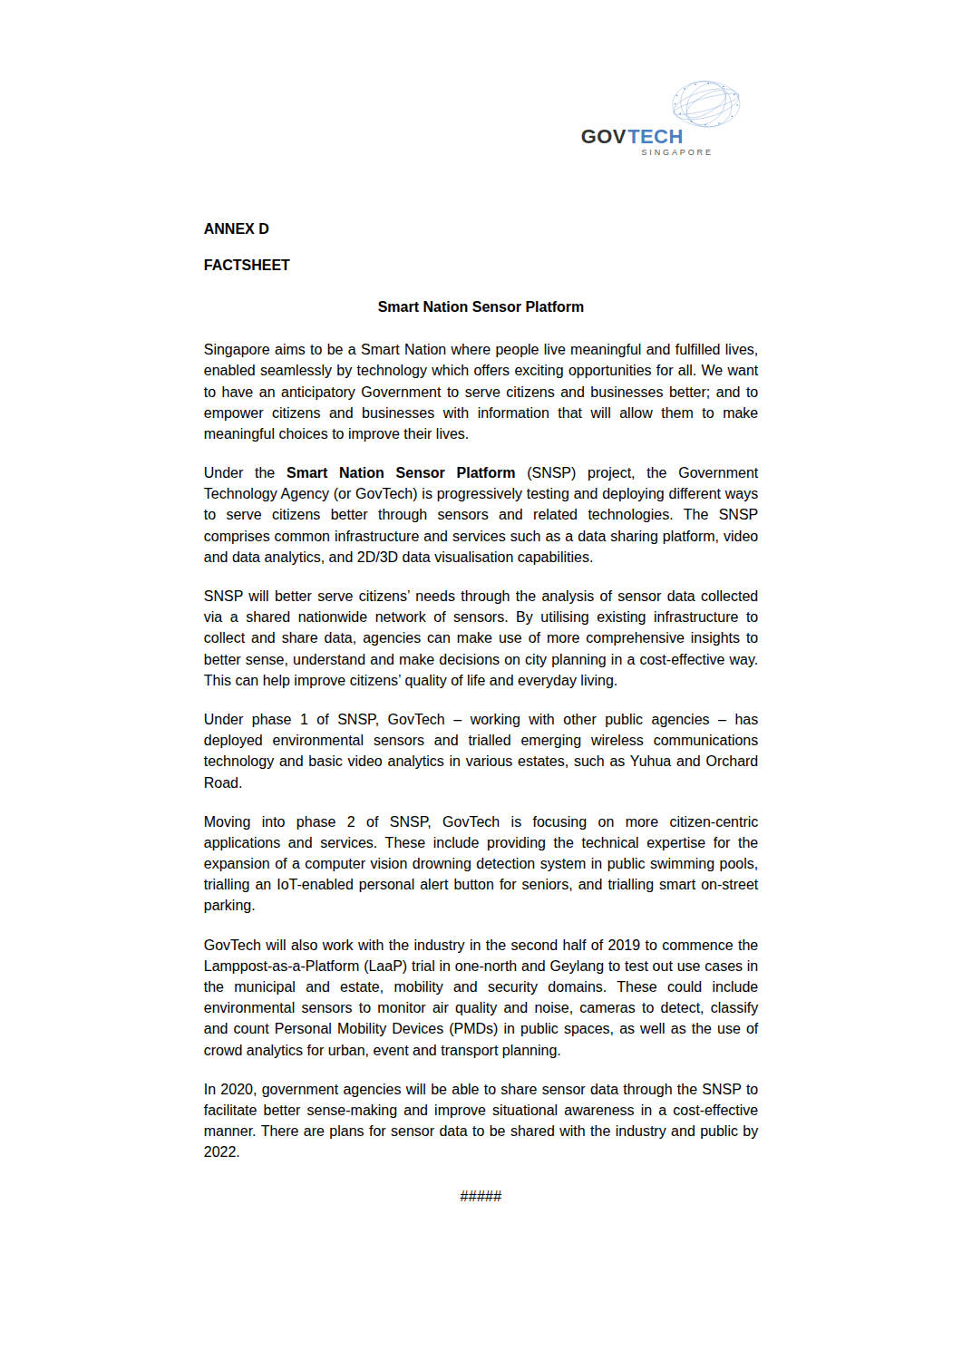ANNEX D
FACTSHEET
Smart Nation Sensor Platform
Singapore aims to be a Smart Nation where people live meaningful and fulfilled lives, enabled seamlessly by technology which offers exciting opportunities for all. We want to have an anticipatory Government to serve citizens and businesses better; and to empower citizens and businesses with information that will allow them to make meaningful choices to improve their lives.
Under the Smart Nation Sensor Platform (SNSP) project, the Government Technology Agency (or GovTech) is progressively testing and deploying different ways to serve citizens better through sensors and related technologies. The SNSP comprises common infrastructure and services such as a data sharing platform, video and data analytics, and 2D/3D data visualisation capabilities.
SNSP will better serve citizens’ needs through the analysis of sensor data collected via a shared nationwide network of sensors. By utilising existing infrastructure to collect and share data, agencies can make use of more comprehensive insights to better sense, understand and make decisions on city planning in a cost-effective way. This can help improve citizens’ quality of life and everyday living.
Under phase 1 of SNSP, GovTech – working with other public agencies – has deployed environmental sensors and trialled emerging wireless communications technology and basic video analytics in various estates, such as Yuhua and Orchard Road.
Moving into phase 2 of SNSP, GovTech is focusing on more citizen-centric applications and services. These include providing the technical expertise for the expansion of a computer vision drowning detection system in public swimming pools, trialling an IoT-enabled personal alert button for seniors, and trialling smart on-street parking.
GovTech will also work with the industry in the second half of 2019 to commence the Lamppost-as-a-Platform (LaaP) trial in one-north and Geylang to test out use cases in the municipal and estate, mobility and security domains. These could include environmental sensors to monitor air quality and noise, cameras to detect, classify and count Personal Mobility Devices (PMDs) in public spaces, as well as the use of crowd analytics for urban, event and transport planning.
In 2020, government agencies will be able to share sensor data through the SNSP to facilitate better sense-making and improve situational awareness in a cost-effective manner. There are plans for sensor data to be shared with the industry and public by 2022.
#####